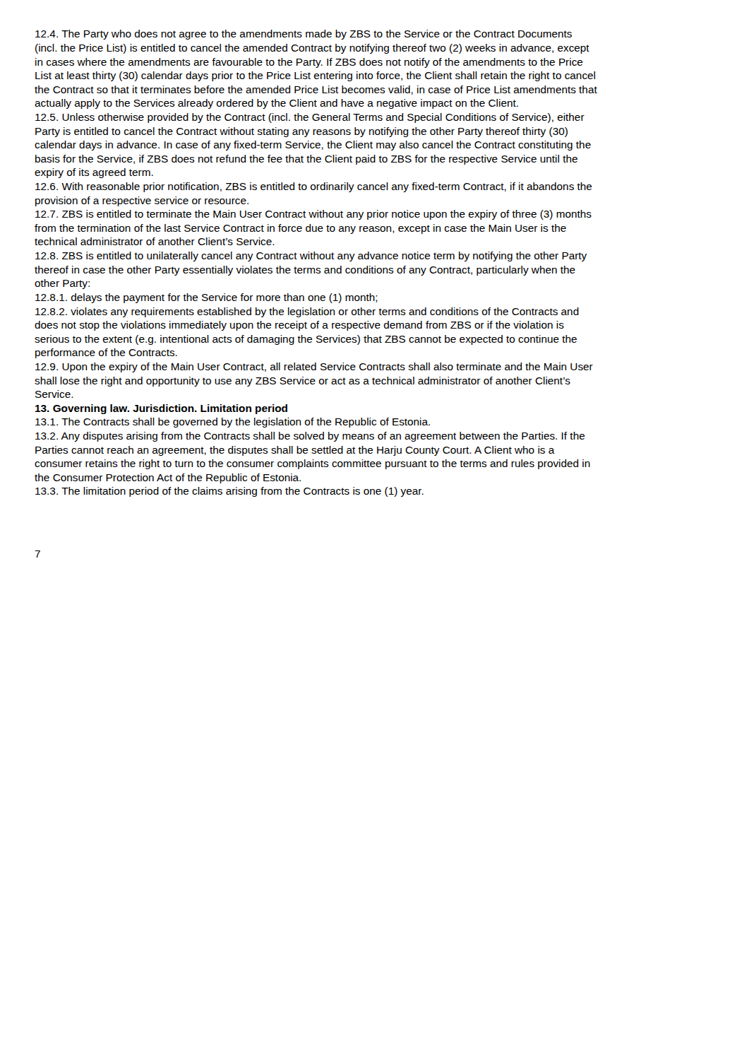12.4. The Party who does not agree to the amendments made by ZBS to the Service or the Contract Documents (incl. the Price List) is entitled to cancel the amended Contract by notifying thereof two (2) weeks in advance, except in cases where the amendments are favourable to the Party. If ZBS does not notify of the amendments to the Price List at least thirty (30) calendar days prior to the Price List entering into force, the Client shall retain the right to cancel the Contract so that it terminates before the amended Price List becomes valid, in case of Price List amendments that actually apply to the Services already ordered by the Client and have a negative impact on the Client.
12.5. Unless otherwise provided by the Contract (incl. the General Terms and Special Conditions of Service), either Party is entitled to cancel the Contract without stating any reasons by notifying the other Party thereof thirty (30) calendar days in advance. In case of any fixed-term Service, the Client may also cancel the Contract constituting the basis for the Service, if ZBS does not refund the fee that the Client paid to ZBS for the respective Service until the expiry of its agreed term.
12.6. With reasonable prior notification, ZBS is entitled to ordinarily cancel any fixed-term Contract, if it abandons the provision of a respective service or resource.
12.7. ZBS is entitled to terminate the Main User Contract without any prior notice upon the expiry of three (3) months from the termination of the last Service Contract in force due to any reason, except in case the Main User is the technical administrator of another Client’s Service.
12.8. ZBS is entitled to unilaterally cancel any Contract without any advance notice term by notifying the other Party thereof in case the other Party essentially violates the terms and conditions of any Contract, particularly when the other Party:
12.8.1. delays the payment for the Service for more than one (1) month;
12.8.2. violates any requirements established by the legislation or other terms and conditions of the Contracts and does not stop the violations immediately upon the receipt of a respective demand from ZBS or if the violation is serious to the extent (e.g. intentional acts of damaging the Services) that ZBS cannot be expected to continue the performance of the Contracts.
12.9. Upon the expiry of the Main User Contract, all related Service Contracts shall also terminate and the Main User shall lose the right and opportunity to use any ZBS Service or act as a technical administrator of another Client’s Service.
13. Governing law. Jurisdiction. Limitation period
13.1. The Contracts shall be governed by the legislation of the Republic of Estonia.
13.2. Any disputes arising from the Contracts shall be solved by means of an agreement between the Parties. If the Parties cannot reach an agreement, the disputes shall be settled at the Harju County Court. A Client who is a consumer retains the right to turn to the consumer complaints committee pursuant to the terms and rules provided in the Consumer Protection Act of the Republic of Estonia.
13.3. The limitation period of the claims arising from the Contracts is one (1) year.
7